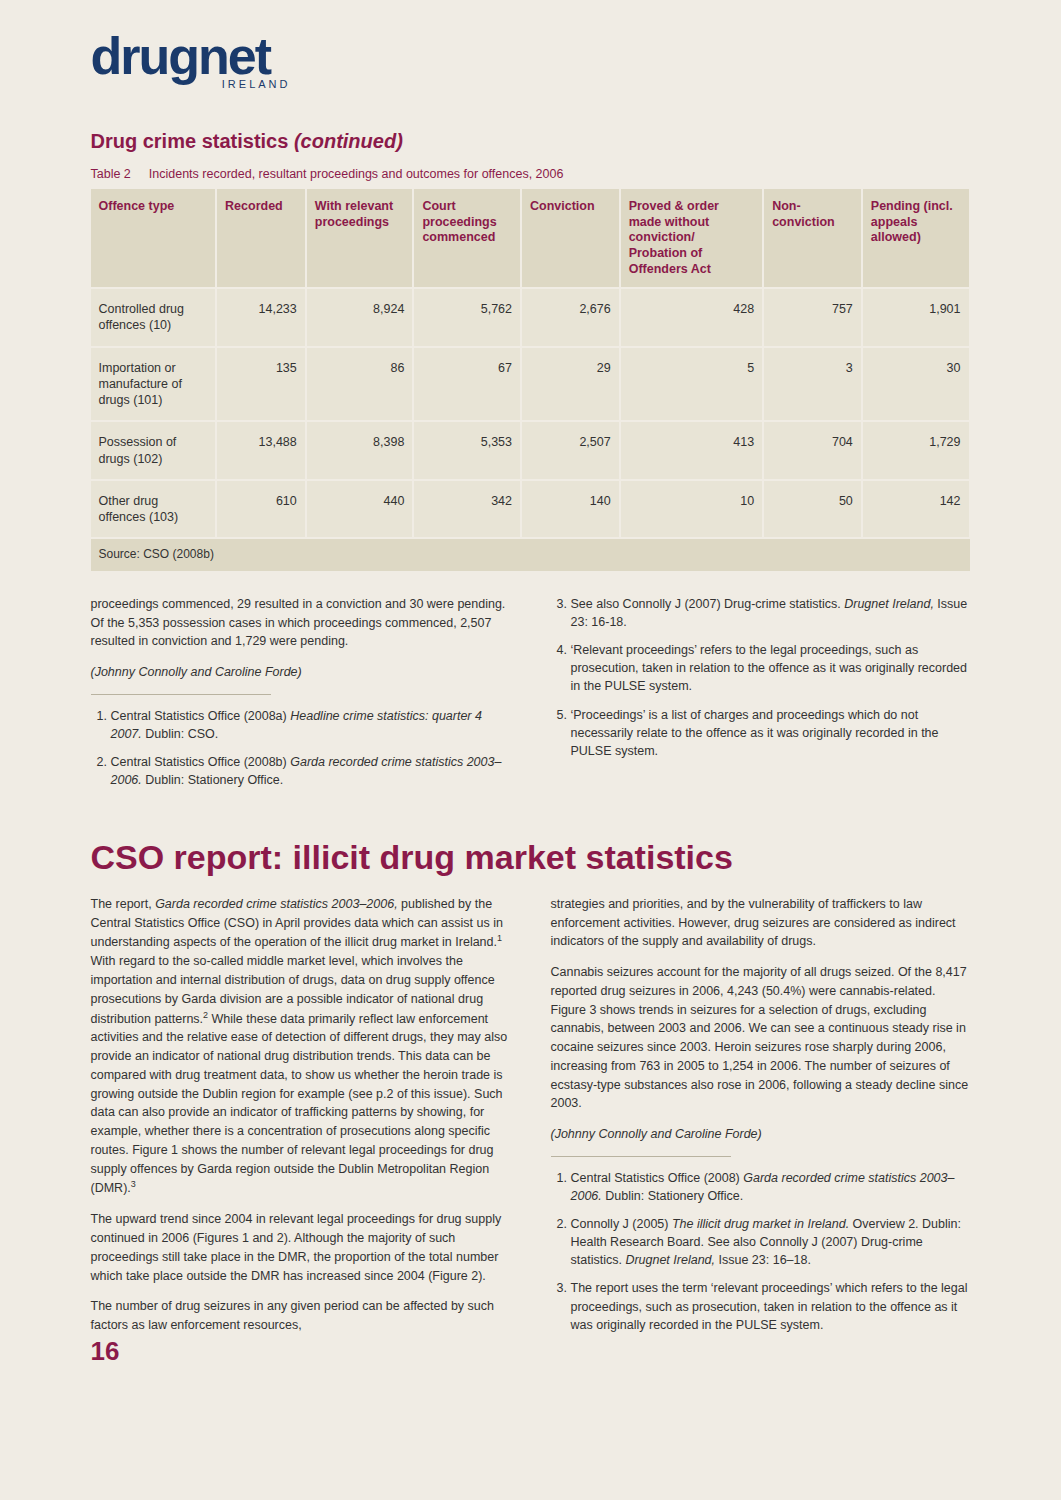drugnet
IRELAND
Drug crime statistics (continued)
Table 2 Incidents recorded, resultant proceedings and outcomes for offences, 2006
| Offence type | Recorded | With relevant proceedings | Court proceedings commenced | Conviction | Proved & order made without conviction/ Probation of Offenders Act | Non-conviction | Pending (incl. appeals allowed) |
| --- | --- | --- | --- | --- | --- | --- | --- |
| Controlled drug offences (10) | 14,233 | 8,924 | 5,762 | 2,676 | 428 | 757 | 1,901 |
| Importation or manufacture of drugs (101) | 135 | 86 | 67 | 29 | 5 | 3 | 30 |
| Possession of drugs (102) | 13,488 | 8,398 | 5,353 | 2,507 | 413 | 704 | 1,729 |
| Other drug offences (103) | 610 | 440 | 342 | 140 | 10 | 50 | 142 |
| Source: CSO (2008b) |
proceedings commenced, 29 resulted in a conviction and 30 were pending. Of the 5,353 possession cases in which proceedings commenced, 2,507 resulted in conviction and 1,729 were pending.
(Johnny Connolly and Caroline Forde)
Central Statistics Office (2008a) Headline crime statistics: quarter 4 2007. Dublin: CSO.
Central Statistics Office (2008b) Garda recorded crime statistics 2003–2006. Dublin: Stationery Office.
See also Connolly J (2007) Drug-crime statistics. Drugnet Ireland, Issue 23: 16-18.
‘Relevant proceedings’ refers to the legal proceedings, such as prosecution, taken in relation to the offence as it was originally recorded in the PULSE system.
‘Proceedings’ is a list of charges and proceedings which do not necessarily relate to the offence as it was originally recorded in the PULSE system.
CSO report: illicit drug market statistics
The report, Garda recorded crime statistics 2003–2006, published by the Central Statistics Office (CSO) in April provides data which can assist us in understanding aspects of the operation of the illicit drug market in Ireland.1 With regard to the so-called middle market level, which involves the importation and internal distribution of drugs, data on drug supply offence prosecutions by Garda division are a possible indicator of national drug distribution patterns.2 While these data primarily reflect law enforcement activities and the relative ease of detection of different drugs, they may also provide an indicator of national drug distribution trends. This data can be compared with drug treatment data, to show us whether the heroin trade is growing outside the Dublin region for example (see p.2 of this issue). Such data can also provide an indicator of trafficking patterns by showing, for example, whether there is a concentration of prosecutions along specific routes. Figure 1 shows the number of relevant legal proceedings for drug supply offences by Garda region outside the Dublin Metropolitan Region (DMR).3
The upward trend since 2004 in relevant legal proceedings for drug supply continued in 2006 (Figures 1 and 2). Although the majority of such proceedings still take place in the DMR, the proportion of the total number which take place outside the DMR has increased since 2004 (Figure 2).
The number of drug seizures in any given period can be affected by such factors as law enforcement resources,
strategies and priorities, and by the vulnerability of traffickers to law enforcement activities. However, drug seizures are considered as indirect indicators of the supply and availability of drugs.
Cannabis seizures account for the majority of all drugs seized. Of the 8,417 reported drug seizures in 2006, 4,243 (50.4%) were cannabis-related. Figure 3 shows trends in seizures for a selection of drugs, excluding cannabis, between 2003 and 2006. We can see a continuous steady rise in cocaine seizures since 2003. Heroin seizures rose sharply during 2006, increasing from 763 in 2005 to 1,254 in 2006. The number of seizures of ecstasy-type substances also rose in 2006, following a steady decline since 2003.
(Johnny Connolly and Caroline Forde)
Central Statistics Office (2008) Garda recorded crime statistics 2003–2006. Dublin: Stationery Office.
Connolly J (2005) The illicit drug market in Ireland. Overview 2. Dublin: Health Research Board. See also Connolly J (2007) Drug-crime statistics. Drugnet Ireland, Issue 23: 16–18.
The report uses the term ‘relevant proceedings’ which refers to the legal proceedings, such as prosecution, taken in relation to the offence as it was originally recorded in the PULSE system.
16